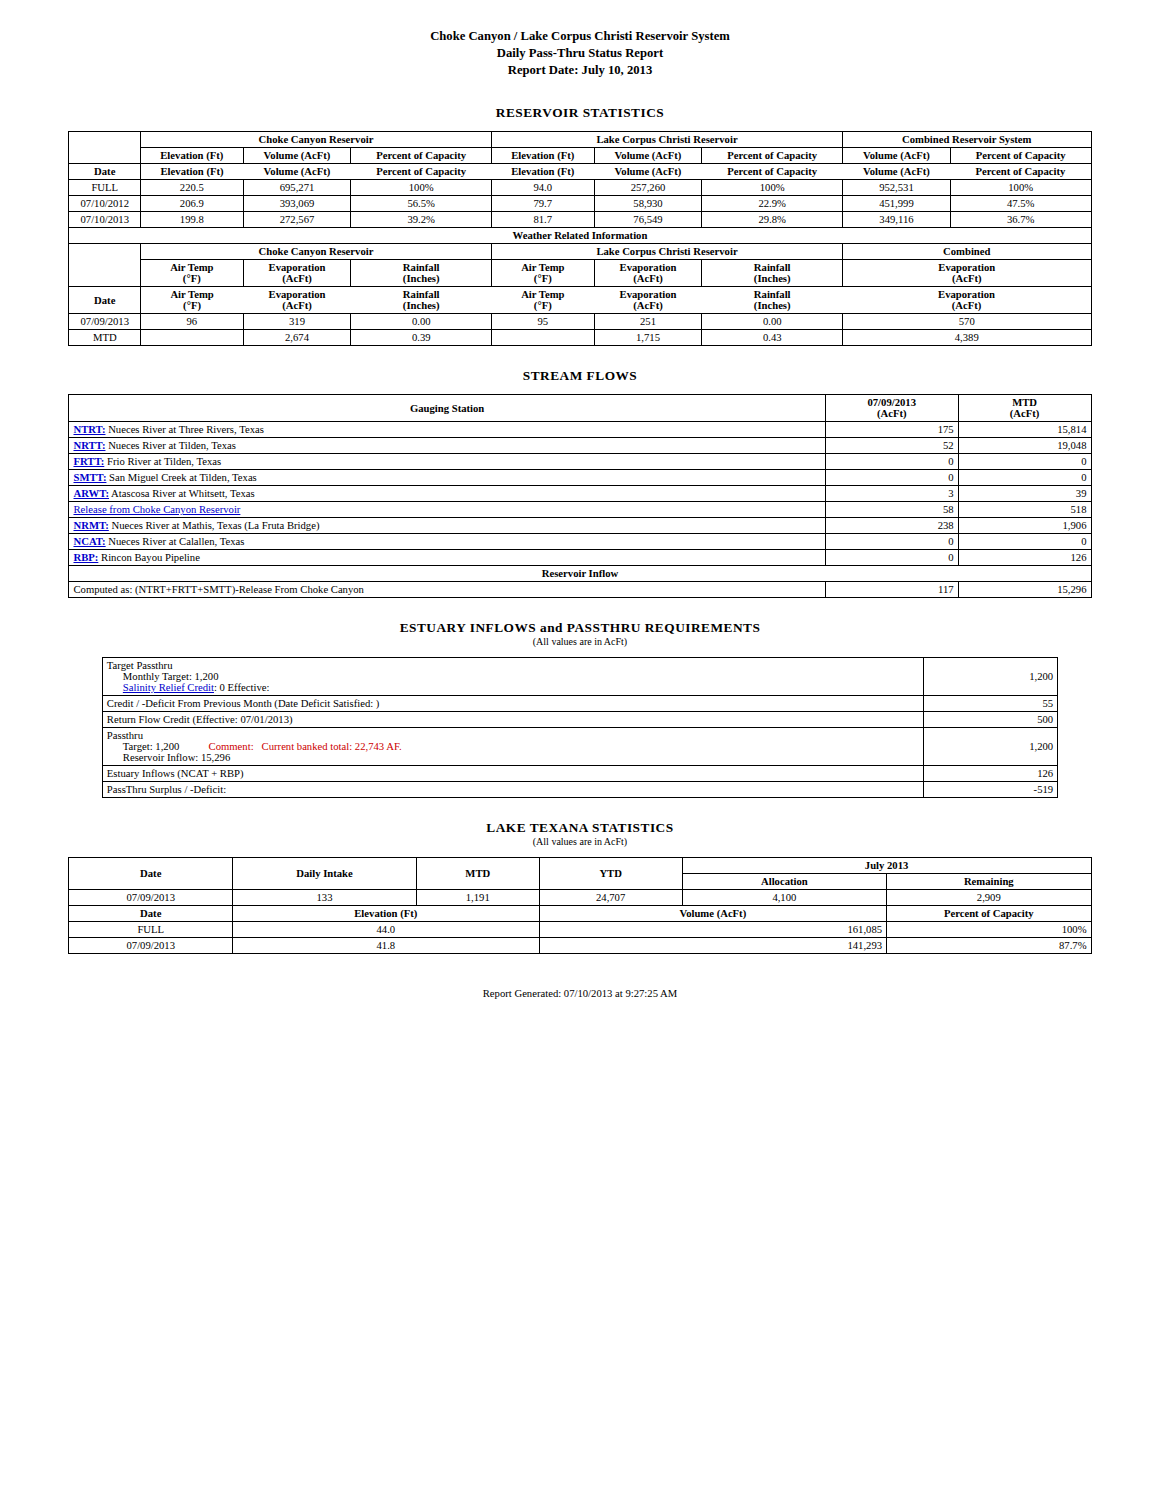Choke Canyon / Lake Corpus Christi Reservoir System
Daily Pass-Thru Status Report
Report Date: July 10, 2013
RESERVOIR STATISTICS
| | Choke Canyon Reservoir | Lake Corpus Christi Reservoir | Combined Reservoir System |
| --- | --- | --- | --- |
| Elevation (Ft) | Volume (AcFt) | Percent of Capacity | Elevation (Ft) | Volume (AcFt) | Percent of Capacity | Volume (AcFt) | Percent of Capacity |
| Date | Elevation (Ft) | Volume (AcFt) | Percent of Capacity | Elevation (Ft) | Volume (AcFt) | Percent of Capacity | Volume (AcFt) | Percent of Capacity |
| FULL | 220.5 | 695,271 | 100% | 94.0 | 257,260 | 100% | 952,531 | 100% |
| 07/10/2012 | 206.9 | 393,069 | 56.5% | 79.7 | 58,930 | 22.9% | 451,999 | 47.5% |
| 07/10/2013 | 199.8 | 272,567 | 39.2% | 81.7 | 76,549 | 29.8% | 349,116 | 36.7% |
| Weather Related Information |
| | Choke Canyon Reservoir | Lake Corpus Christi Reservoir | Combined |
| Air Temp (°F) | Evaporation (AcFt) | Rainfall (Inches) | Air Temp (°F) | Evaporation (AcFt) | Rainfall (Inches) | Evaporation (AcFt) |
| Date | Air Temp (°F) | Evaporation (AcFt) | Rainfall (Inches) | Air Temp (°F) | Evaporation (AcFt) | Rainfall (Inches) | Evaporation (AcFt) |
| 07/09/2013 | 96 | 319 | 0.00 | 95 | 251 | 0.00 | 570 |
| MTD | | 2,674 | 0.39 | | 1,715 | 0.43 | 4,389 |
STREAM FLOWS
| Gauging Station | 07/09/2013 (AcFt) | MTD (AcFt) |
| --- | --- | --- |
| NTRT: Nueces River at Three Rivers, Texas | 175 | 15,814 |
| NRTT: Nueces River at Tilden, Texas | 52 | 19,048 |
| FRTT: Frio River at Tilden, Texas | 0 | 0 |
| SMTT: San Miguel Creek at Tilden, Texas | 0 | 0 |
| ARWT: Atascosa River at Whitsett, Texas | 3 | 39 |
| Release from Choke Canyon Reservoir | 58 | 518 |
| NRMT: Nueces River at Mathis, Texas (La Fruta Bridge) | 238 | 1,906 |
| NCAT: Nueces River at Calallen, Texas | 0 | 0 |
| RBP: Rincon Bayou Pipeline | 0 | 126 |
| Reservoir Inflow |
| Computed as: (NTRT+FRTT+SMTT)-Release From Choke Canyon | 117 | 15,296 |
ESTUARY INFLOWS and PASSTHRU REQUIREMENTS
(All values are in AcFt)
| Target Passthru Monthly Target: 1,200 Salinity Relief Credit : 0 Effective: | 1,200 |
| Credit / -Deficit From Previous Month (Date Deficit Satisfied: ) | 55 |
| Return Flow Credit (Effective: 07/01/2013) | 500 |
| Passthru Target: 1,200 Comment: Current banked total: 22,743 AF. Reservoir Inflow: 15,296 | 1,200 |
| Estuary Inflows (NCAT + RBP) | 126 |
| PassThru Surplus / -Deficit: | -519 |
LAKE TEXANA STATISTICS
(All values are in AcFt)
| Date | Daily Intake | MTD | YTD | July 2013 |
| --- | --- | --- | --- | --- |
| Allocation | Remaining |
| 07/09/2013 | 133 | 1,191 | 24,707 | 4,100 | 2,909 |
| Date | Elevation (Ft) | Volume (AcFt) | Percent of Capacity |
| FULL | 44.0 | 161,085 | 100% |
| 07/09/2013 | 41.8 | 141,293 | 87.7% |
Report Generated: 07/10/2013 at 9:27:25 AM